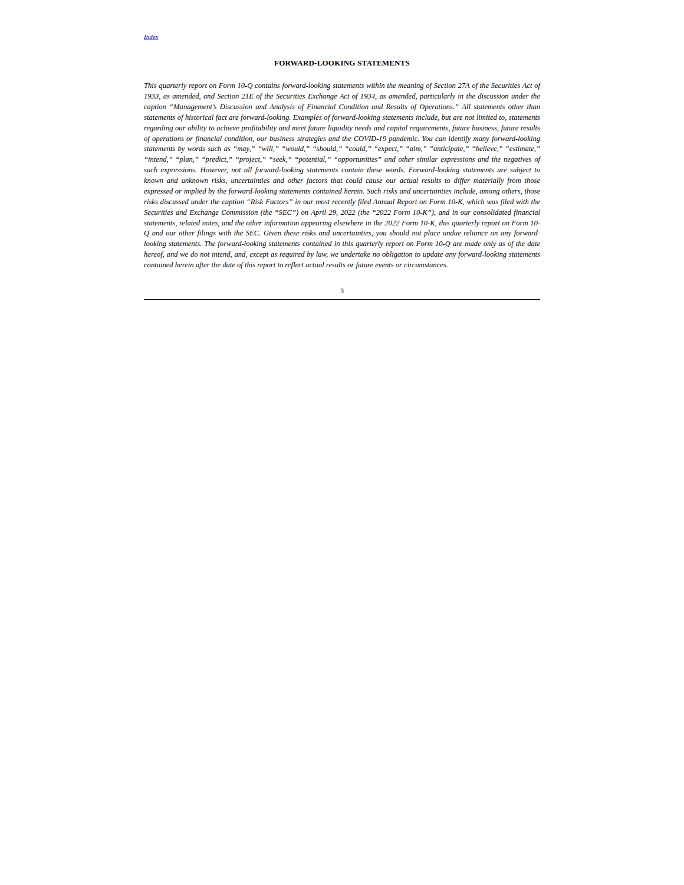Index
FORWARD-LOOKING STATEMENTS
This quarterly report on Form 10-Q contains forward-looking statements within the meaning of Section 27A of the Securities Act of 1933, as amended, and Section 21E of the Securities Exchange Act of 1934, as amended, particularly in the discussion under the caption “Management’s Discussion and Analysis of Financial Condition and Results of Operations.” All statements other than statements of historical fact are forward-looking. Examples of forward-looking statements include, but are not limited to, statements regarding our ability to achieve profitability and meet future liquidity needs and capital requirements, future business, future results of operations or financial condition, our business strategies and the COVID-19 pandemic. You can identify many forward-looking statements by words such as “may,” “will,” “would,” “should,” “could,” “expect,” “aim,” “anticipate,” “believe,” “estimate,” “intend,” “plan,” “predict,” “project,” “seek,” “potential,” “opportunities” and other similar expressions and the negatives of such expressions. However, not all forward-looking statements contain these words. Forward-looking statements are subject to known and unknown risks, uncertainties and other factors that could cause our actual results to differ materially from those expressed or implied by the forward-looking statements contained herein. Such risks and uncertainties include, among others, those risks discussed under the caption “Risk Factors” in our most recently filed Annual Report on Form 10-K, which was filed with the Securities and Exchange Commission (the “SEC”) on April 29, 2022 (the “2022 Form 10-K”), and in our consolidated financial statements, related notes, and the other information appearing elsewhere in the 2022 Form 10-K, this quarterly report on Form 10-Q and our other filings with the SEC. Given these risks and uncertainties, you should not place undue reliance on any forward-looking statements. The forward-looking statements contained in this quarterly report on Form 10-Q are made only as of the date hereof, and we do not intend, and, except as required by law, we undertake no obligation to update any forward-looking statements contained herein after the date of this report to reflect actual results or future events or circumstances.
3